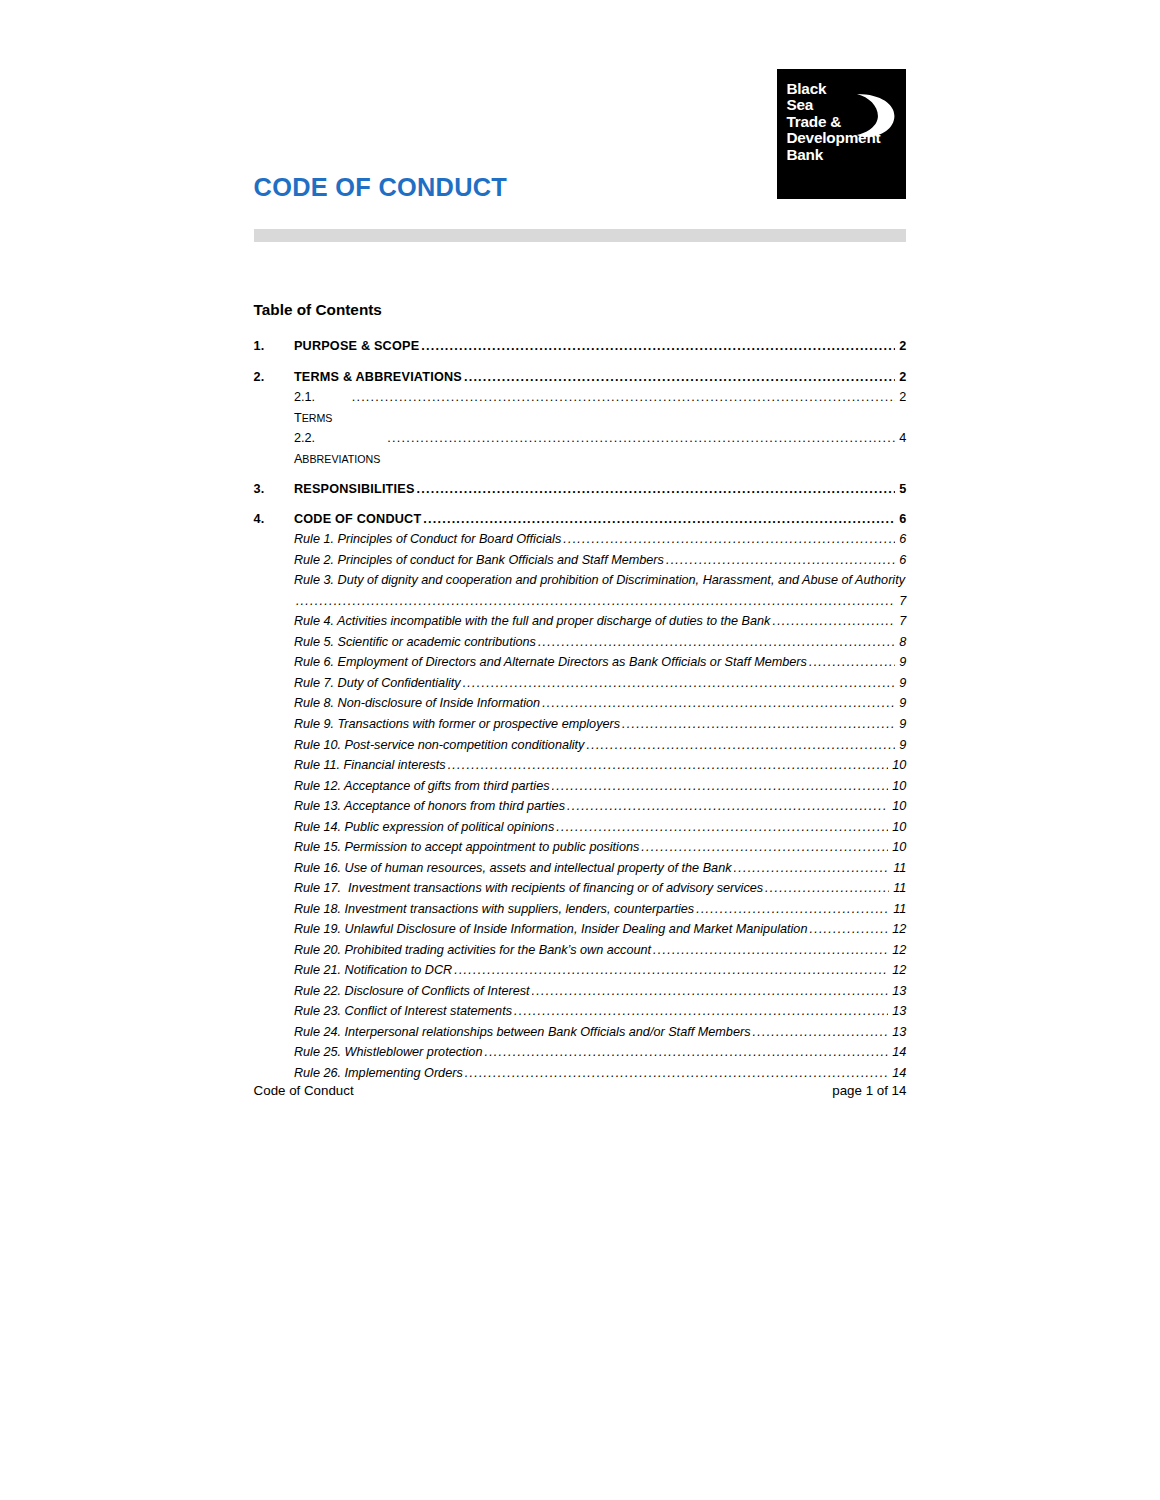Black
Sea
Trade &
Development
Bank
CODE OF CONDUCT
Table of Contents
1. PURPOSE & SCOPE .................................................................................................................................. 2
2. TERMS & ABBREVIATIONS .................................................................................................................................. 2
2.1. TERMS .................................................................................................................................. 2
2.2. ABBREVIATIONS .................................................................................................................................. 4
3. RESPONSIBILITIES .................................................................................................................................. 5
4. CODE OF CONDUCT .................................................................................................................................. 6
Rule 1. Principles of Conduct for Board Officials .................................................................................................................................. 6
Rule 2. Principles of conduct for Bank Officials and Staff Members .................................................................................................................................. 6
Rule 3. Duty of dignity and cooperation and prohibition of Discrimination, Harassment, and Abuse of Authority
.................................................................................................................................. 7
Rule 4. Activities incompatible with the full and proper discharge of duties to the Bank .................................................................................................................................. 7
Rule 5. Scientific or academic contributions .................................................................................................................................. 8
Rule 6. Employment of Directors and Alternate Directors as Bank Officials or Staff Members .................................................................................................................................. 9
Rule 7. Duty of Confidentiality .................................................................................................................................. 9
Rule 8. Non-disclosure of Inside Information .................................................................................................................................. 9
Rule 9. Transactions with former or prospective employers .................................................................................................................................. 9
Rule 10. Post-service non-competition conditionality .................................................................................................................................. 9
Rule 11. Financial interests .................................................................................................................................. 10
Rule 12. Acceptance of gifts from third parties .................................................................................................................................. 10
Rule 13. Acceptance of honors from third parties .................................................................................................................................. 10
Rule 14. Public expression of political opinions .................................................................................................................................. 10
Rule 15. Permission to accept appointment to public positions .................................................................................................................................. 10
Rule 16. Use of human resources, assets and intellectual property of the Bank .................................................................................................................................. 11
Rule 17. Investment transactions with recipients of financing or of advisory services .................................................................................................................................. 11
Rule 18. Investment transactions with suppliers, lenders, counterparties .................................................................................................................................. 11
Rule 19. Unlawful Disclosure of Inside Information, Insider Dealing and Market Manipulation .................................................................................................................................. 12
Rule 20. Prohibited trading activities for the Bank’s own account .................................................................................................................................. 12
Rule 21. Notification to DCR .................................................................................................................................. 12
Rule 22. Disclosure of Conflicts of Interest .................................................................................................................................. 13
Rule 23. Conflict of Interest statements .................................................................................................................................. 13
Rule 24. Interpersonal relationships between Bank Officials and/or Staff Members .................................................................................................................................. 13
Rule 25. Whistleblower protection .................................................................................................................................. 14
Rule 26. Implementing Orders .................................................................................................................................. 14
Code of Conduct page 1 of 14